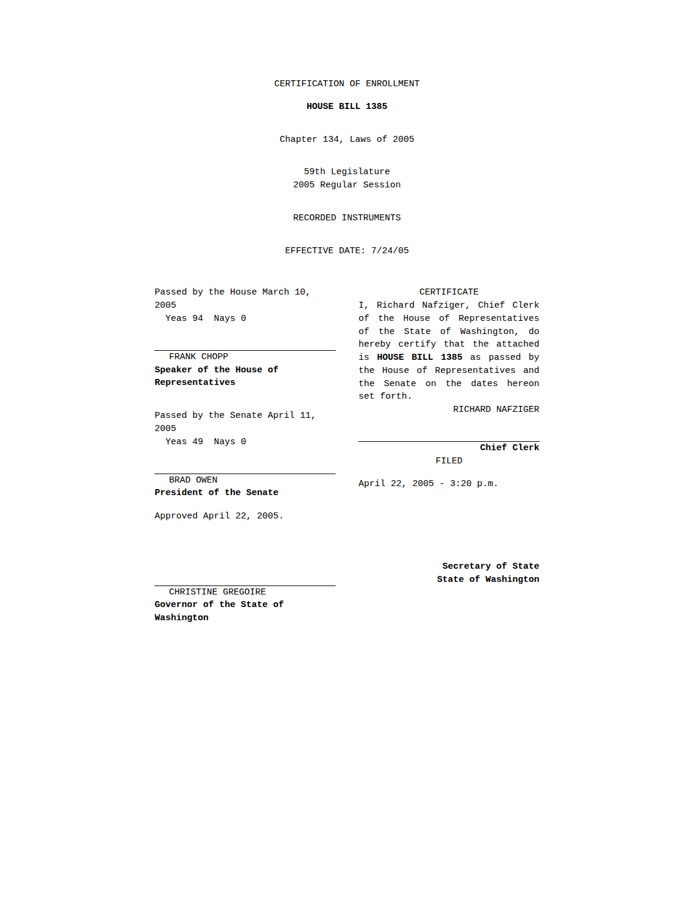CERTIFICATION OF ENROLLMENT
HOUSE BILL 1385
Chapter 134, Laws of 2005
59th Legislature
2005 Regular Session
RECORDED INSTRUMENTS
EFFECTIVE DATE: 7/24/05
Passed by the House March 10, 2005
Yeas 94 Nays 0
FRANK CHOPP
Speaker of the House of Representatives
Passed by the Senate April 11, 2005
Yeas 49 Nays 0
BRAD OWEN
President of the Senate
Approved April 22, 2005.
CERTIFICATE
I, Richard Nafziger, Chief Clerk of the House of Representatives of the State of Washington, do hereby certify that the attached is HOUSE BILL 1385 as passed by the House of Representatives and the Senate on the dates hereon set forth.
RICHARD NAFZIGER
Chief Clerk
FILED
April 22, 2005 - 3:20 p.m.
CHRISTINE GREGOIRE
Governor of the State of Washington
Secretary of State
State of Washington